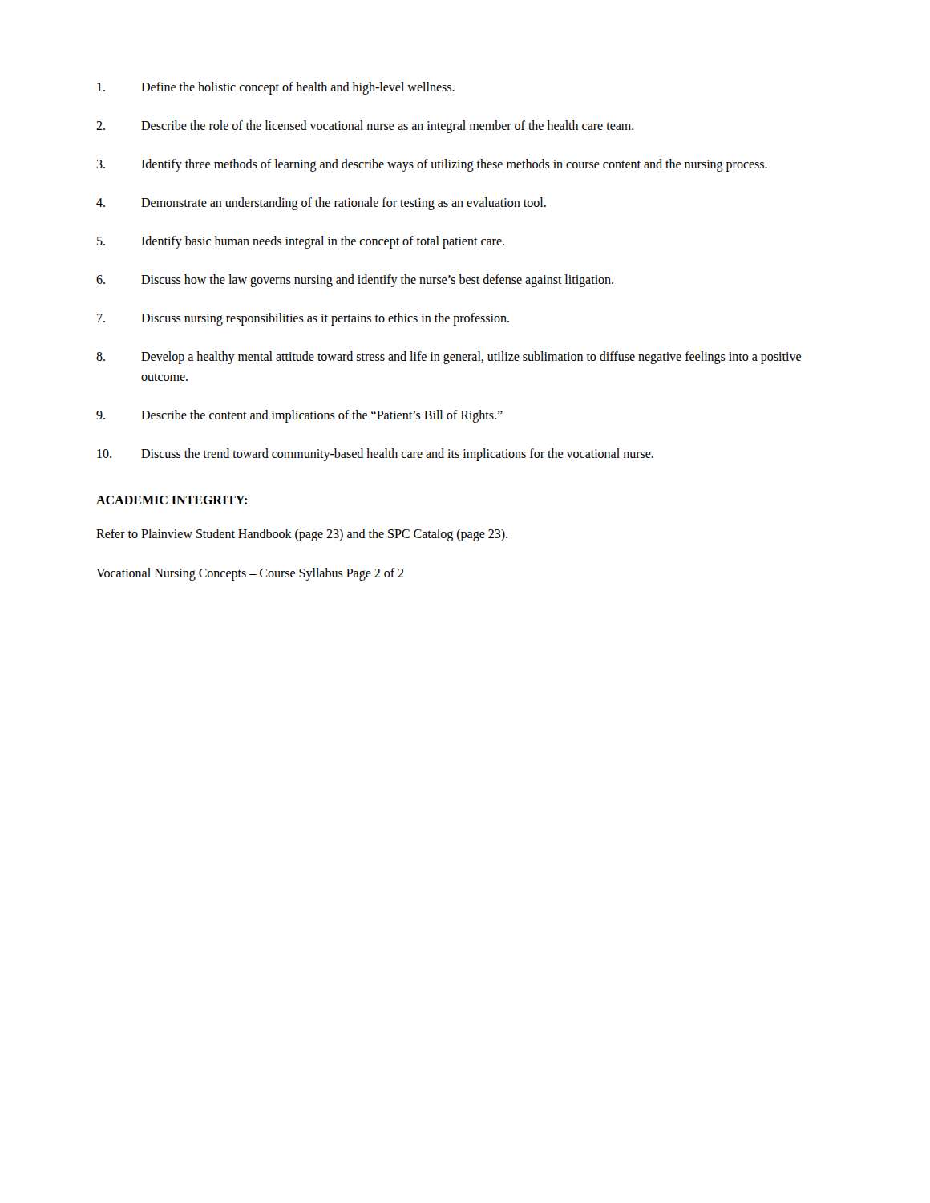Define the holistic concept of health and high-level wellness.
Describe the role of the licensed vocational nurse as an integral member of the health care team.
Identify three methods of learning and describe ways of utilizing these methods in course content and the nursing process.
Demonstrate an understanding of the rationale for testing as an evaluation tool.
Identify basic human needs integral in the concept of total patient care.
Discuss how the law governs nursing and identify the nurse’s best defense against litigation.
Discuss nursing responsibilities as it pertains to ethics in the profession.
Develop a healthy mental attitude toward stress and life in general, utilize sublimation to diffuse negative feelings into a positive outcome.
Describe the content and implications of the “Patient’s Bill of Rights.”
Discuss the trend toward community-based health care and its implications for the vocational nurse.
Academic Integrity:
Refer to Plainview Student Handbook (page 23) and the SPC Catalog (page 23).
Vocational Nursing Concepts – Course Syllabus Page 2 of 2